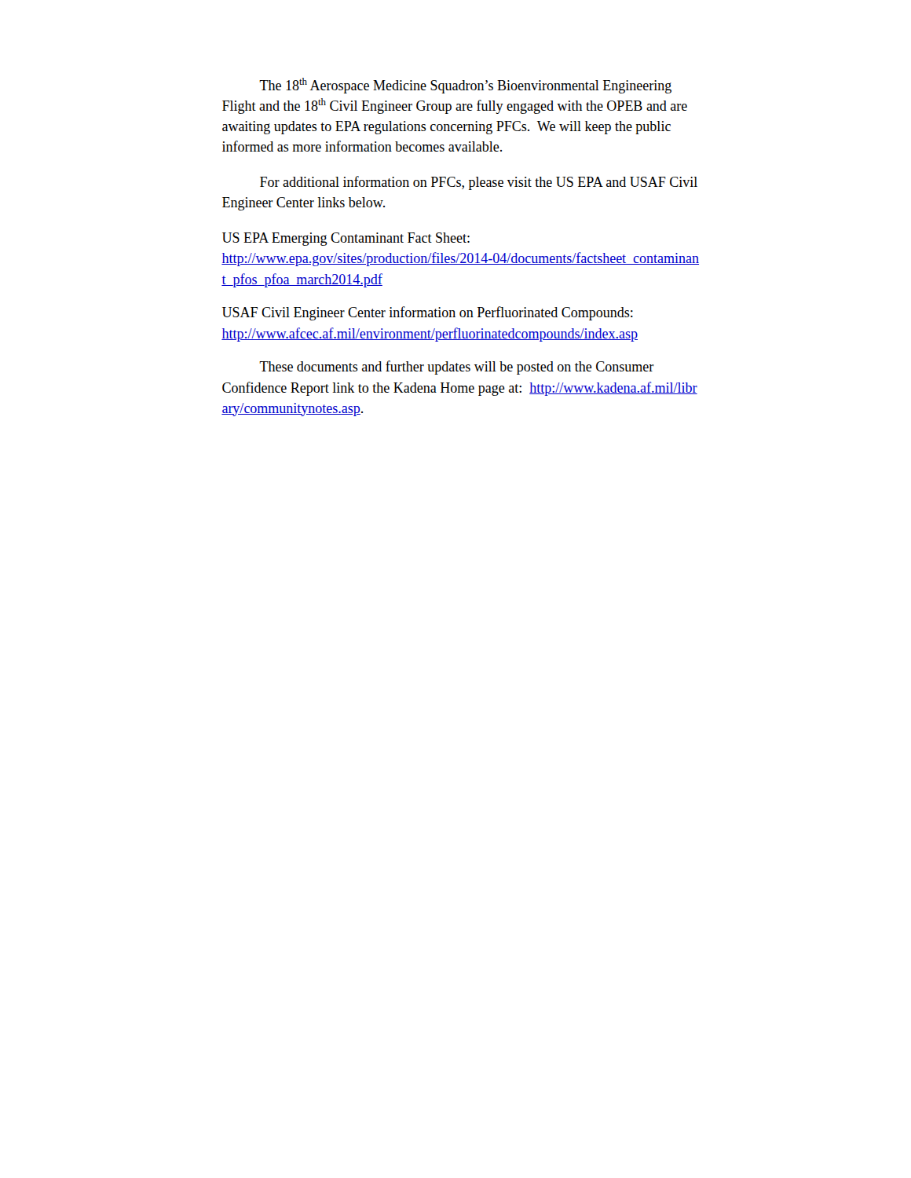The 18th Aerospace Medicine Squadron’s Bioenvironmental Engineering Flight and the 18th Civil Engineer Group are fully engaged with the OPEB and are awaiting updates to EPA regulations concerning PFCs. We will keep the public informed as more information becomes available.
For additional information on PFCs, please visit the US EPA and USAF Civil Engineer Center links below.
US EPA Emerging Contaminant Fact Sheet:
http://www.epa.gov/sites/production/files/2014-04/documents/factsheet_contaminant_pfos_pfoa_march2014.pdf
USAF Civil Engineer Center information on Perfluorinated Compounds:
http://www.afcec.af.mil/environment/perfluorinatedcompounds/index.asp
These documents and further updates will be posted on the Consumer Confidence Report link to the Kadena Home page at: http://www.kadena.af.mil/library/communitynotes.asp.